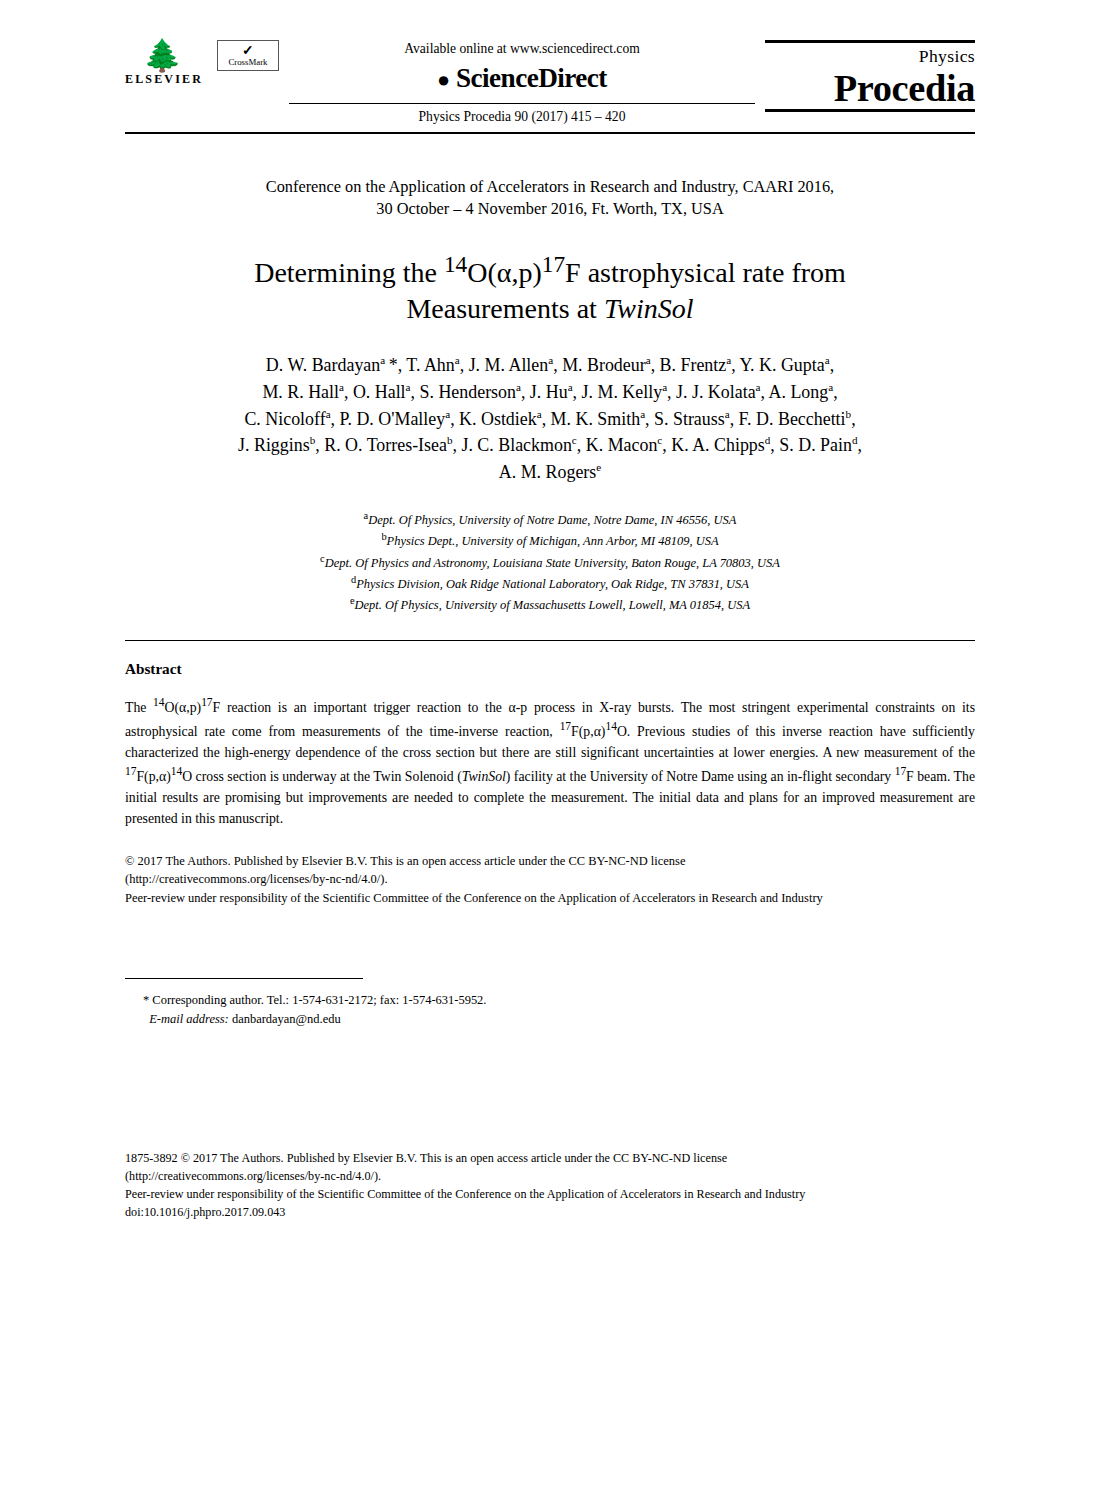🌲
ELSEVIER
✓ CrossMark
Available online at www.sciencedirect.com
● ScienceDirect
Physics Procedia 90 (2017) 415 – 420
Physics
Procedia
Conference on the Application of Accelerators in Research and Industry, CAARI 2016,
30 October – 4 November 2016, Ft. Worth, TX, USA
Determining the 14O(α,p)17F astrophysical rate from
Measurements at TwinSol
D. W. Bardayana *, T. Ahna, J. M. Allena, M. Brodeura, B. Frentza, Y. K. Guptaa,
M. R. Halla, O. Halla, S. Hendersona, J. Hua, J. M. Kellya, J. J. Kolataa, A. Longa,
C. Nicoloffa, P. D. O'Malleya, K. Ostdieka, M. K. Smitha, S. Straussa, F. D. Becchettib,
J. Rigginsb, R. O. Torres-Iseab, J. C. Blackmonc, K. Maconc, K. A. Chippsd, S. D. Paind,
A. M. Rogerse
aDept. Of Physics, University of Notre Dame, Notre Dame, IN 46556, USA
bPhysics Dept., University of Michigan, Ann Arbor, MI 48109, USA
cDept. Of Physics and Astronomy, Louisiana State University, Baton Rouge, LA 70803, USA
dPhysics Division, Oak Ridge National Laboratory, Oak Ridge, TN 37831, USA
eDept. Of Physics, University of Massachusetts Lowell, Lowell, MA 01854, USA
Abstract
The 14O(α,p)17F reaction is an important trigger reaction to the α-p process in X-ray bursts. The most stringent experimental constraints on its astrophysical rate come from measurements of the time-inverse reaction, 17F(p,α)14O. Previous studies of this inverse reaction have sufficiently characterized the high-energy dependence of the cross section but there are still significant uncertainties at lower energies. A new measurement of the 17F(p,α)14O cross section is underway at the Twin Solenoid (TwinSol) facility at the University of Notre Dame using an in-flight secondary 17F beam. The initial results are promising but improvements are needed to complete the measurement. The initial data and plans for an improved measurement are presented in this manuscript.
© 2017 The Authors. Published by Elsevier B.V. This is an open access article under the CC BY-NC-ND license
(http://creativecommons.org/licenses/by-nc-nd/4.0/).
Peer-review under responsibility of the Scientific Committee of the Conference on the Application of Accelerators in Research and Industry
* Corresponding author. Tel.: 1-574-631-2172; fax: 1-574-631-5952.
E-mail address: danbardayan@nd.edu
1875-3892 © 2017 The Authors. Published by Elsevier B.V. This is an open access article under the CC BY-NC-ND license
(http://creativecommons.org/licenses/by-nc-nd/4.0/).
Peer-review under responsibility of the Scientific Committee of the Conference on the Application of Accelerators in Research and Industry
doi:10.1016/j.phpro.2017.09.043